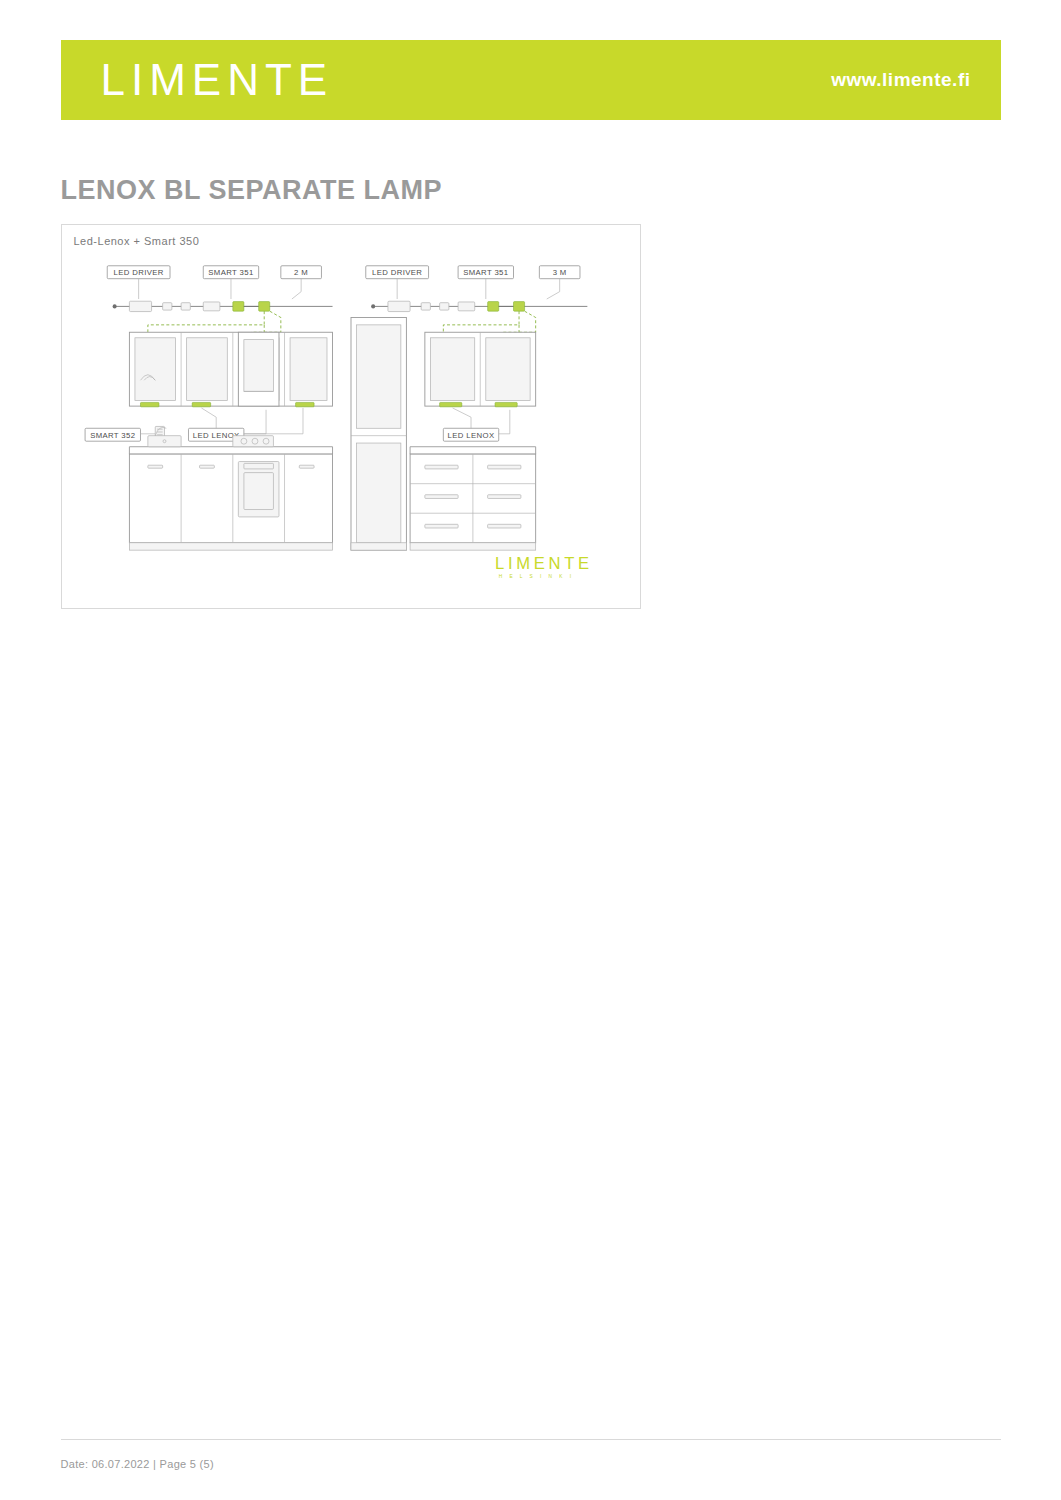LIMENTE
www.limente.fi
Lenox BL separate lamp
Led-Lenox + Smart 350
Led-Lenox + Smart 350 kitchen wiring diagram Two kitchen elevations showing LED driver, Smart 351, 2 M and 3 M cables, Smart 352 switch and LED Lenox luminaires mounted under wall cabinets. LED DRIVER SMART 351 2 M LED LENOX SMART 352 LED DRIVER SMART 351 3 M LED LENOX LIMENTE H E L S I N K I
Date: 06.07.2022 | Page 5 (5)